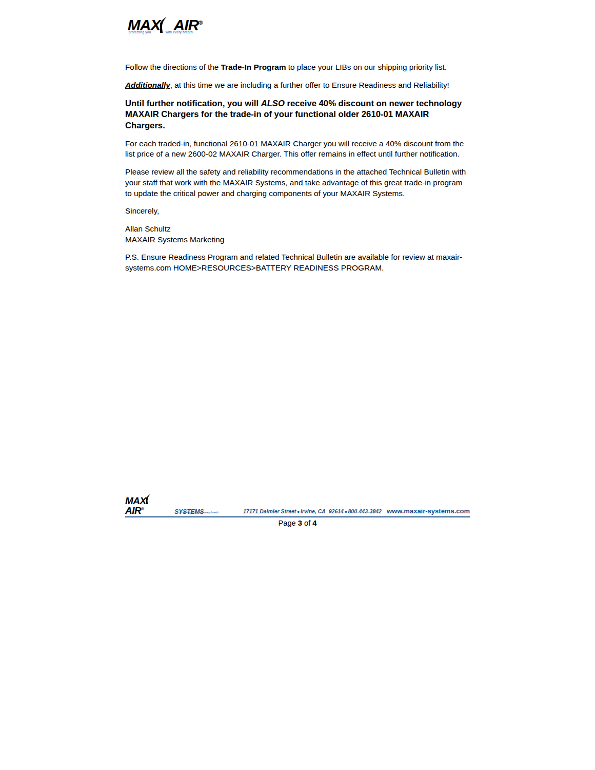MAX AIR®
protecting youwith every breath
Follow the directions of the Trade-In Program to place your LIBs on our shipping priority list.
Additionally, at this time we are including a further offer to Ensure Readiness and Reliability!
Until further notification, you will ALSO receive 40% discount on newer technology MAXAIR Chargers for the trade-in of your functional older 2610-01 MAXAIR Chargers.
For each traded-in, functional 2610-01 MAXAIR Charger you will receive a 40% discount from the list price of a new 2600-02 MAXAIR Charger. This offer remains in effect until further notification.
Please review all the safety and reliability recommendations in the attached Technical Bulletin with your staff that work with the MAXAIR Systems, and take advantage of this great trade-in program to update the critical power and charging components of your MAXAIR Systems.
Sincerely,
Allan Schultz
MAXAIR Systems Marketing
P.S. Ensure Readiness Program and related Technical Bulletin are available for review at maxair-systems.com HOME>RESOURCES>BATTERY READINESS PROGRAM.
MAX AIR® SYSTEMS protecting you with every breath
17171 Daimler Street•Irvine, CA 92614•800-443-3842
www.maxair-systems.com
Page 3 of 4